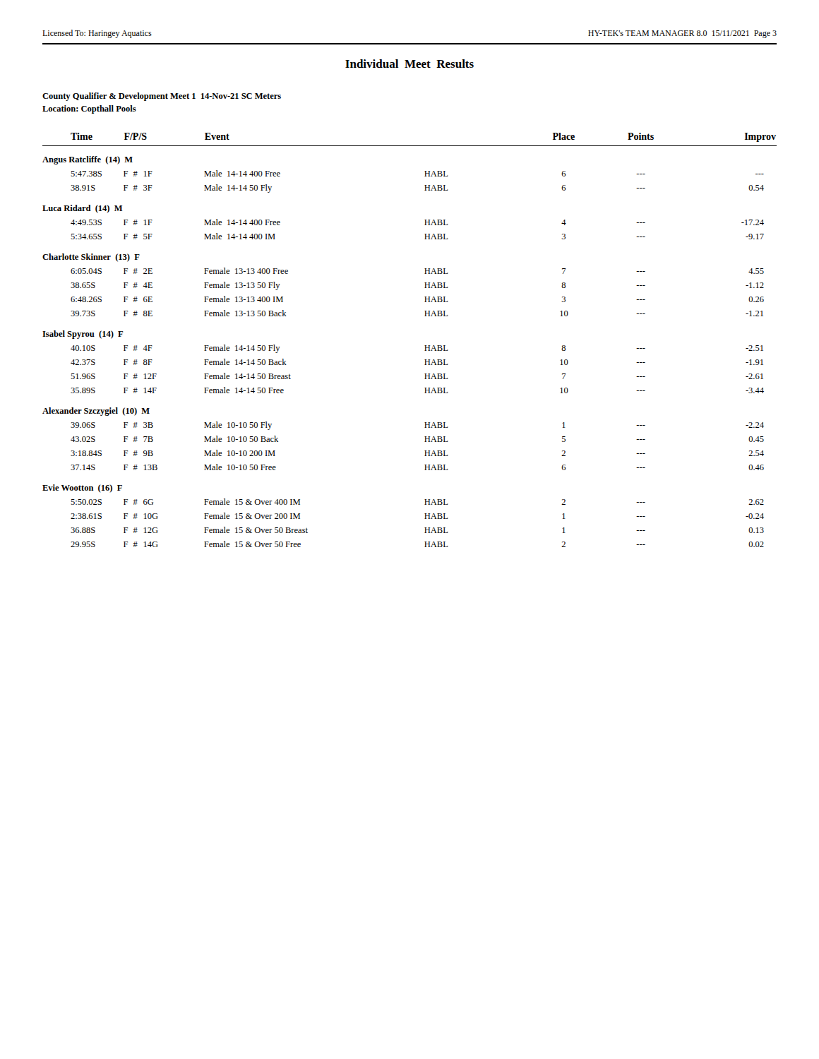Licensed To: Haringey Aquatics
HY-TEK's TEAM MANAGER 8.0 15/11/2021 Page 3
Individual Meet Results
County Qualifier & Development Meet 1 14-Nov-21 SC Meters
Location: Copthall Pools
| Time | F/P/S | Event | | Place | Points | Improv |
| --- | --- | --- | --- | --- | --- | --- |
| Angus Ratcliffe (14) M |
| 5:47.38S | F # 1F | Male 14-14 400 Free | HABL | 6 | --- | --- |
| 38.91S | F # 3F | Male 14-14 50 Fly | HABL | 6 | --- | 0.54 |
| Luca Ridard (14) M |
| 4:49.53S | F # 1F | Male 14-14 400 Free | HABL | 4 | --- | -17.24 |
| 5:34.65S | F # 5F | Male 14-14 400 IM | HABL | 3 | --- | -9.17 |
| Charlotte Skinner (13) F |
| 6:05.04S | F # 2E | Female 13-13 400 Free | HABL | 7 | --- | 4.55 |
| 38.65S | F # 4E | Female 13-13 50 Fly | HABL | 8 | --- | -1.12 |
| 6:48.26S | F # 6E | Female 13-13 400 IM | HABL | 3 | --- | 0.26 |
| 39.73S | F # 8E | Female 13-13 50 Back | HABL | 10 | --- | -1.21 |
| Isabel Spyrou (14) F |
| 40.10S | F # 4F | Female 14-14 50 Fly | HABL | 8 | --- | -2.51 |
| 42.37S | F # 8F | Female 14-14 50 Back | HABL | 10 | --- | -1.91 |
| 51.96S | F # 12F | Female 14-14 50 Breast | HABL | 7 | --- | -2.61 |
| 35.89S | F # 14F | Female 14-14 50 Free | HABL | 10 | --- | -3.44 |
| Alexander Szczygiel (10) M |
| 39.06S | F # 3B | Male 10-10 50 Fly | HABL | 1 | --- | -2.24 |
| 43.02S | F # 7B | Male 10-10 50 Back | HABL | 5 | --- | 0.45 |
| 3:18.84S | F # 9B | Male 10-10 200 IM | HABL | 2 | --- | 2.54 |
| 37.14S | F # 13B | Male 10-10 50 Free | HABL | 6 | --- | 0.46 |
| Evie Wootton (16) F |
| 5:50.02S | F # 6G | Female 15 & Over 400 IM | HABL | 2 | --- | 2.62 |
| 2:38.61S | F # 10G | Female 15 & Over 200 IM | HABL | 1 | --- | -0.24 |
| 36.88S | F # 12G | Female 15 & Over 50 Breast | HABL | 1 | --- | 0.13 |
| 29.95S | F # 14G | Female 15 & Over 50 Free | HABL | 2 | --- | 0.02 |